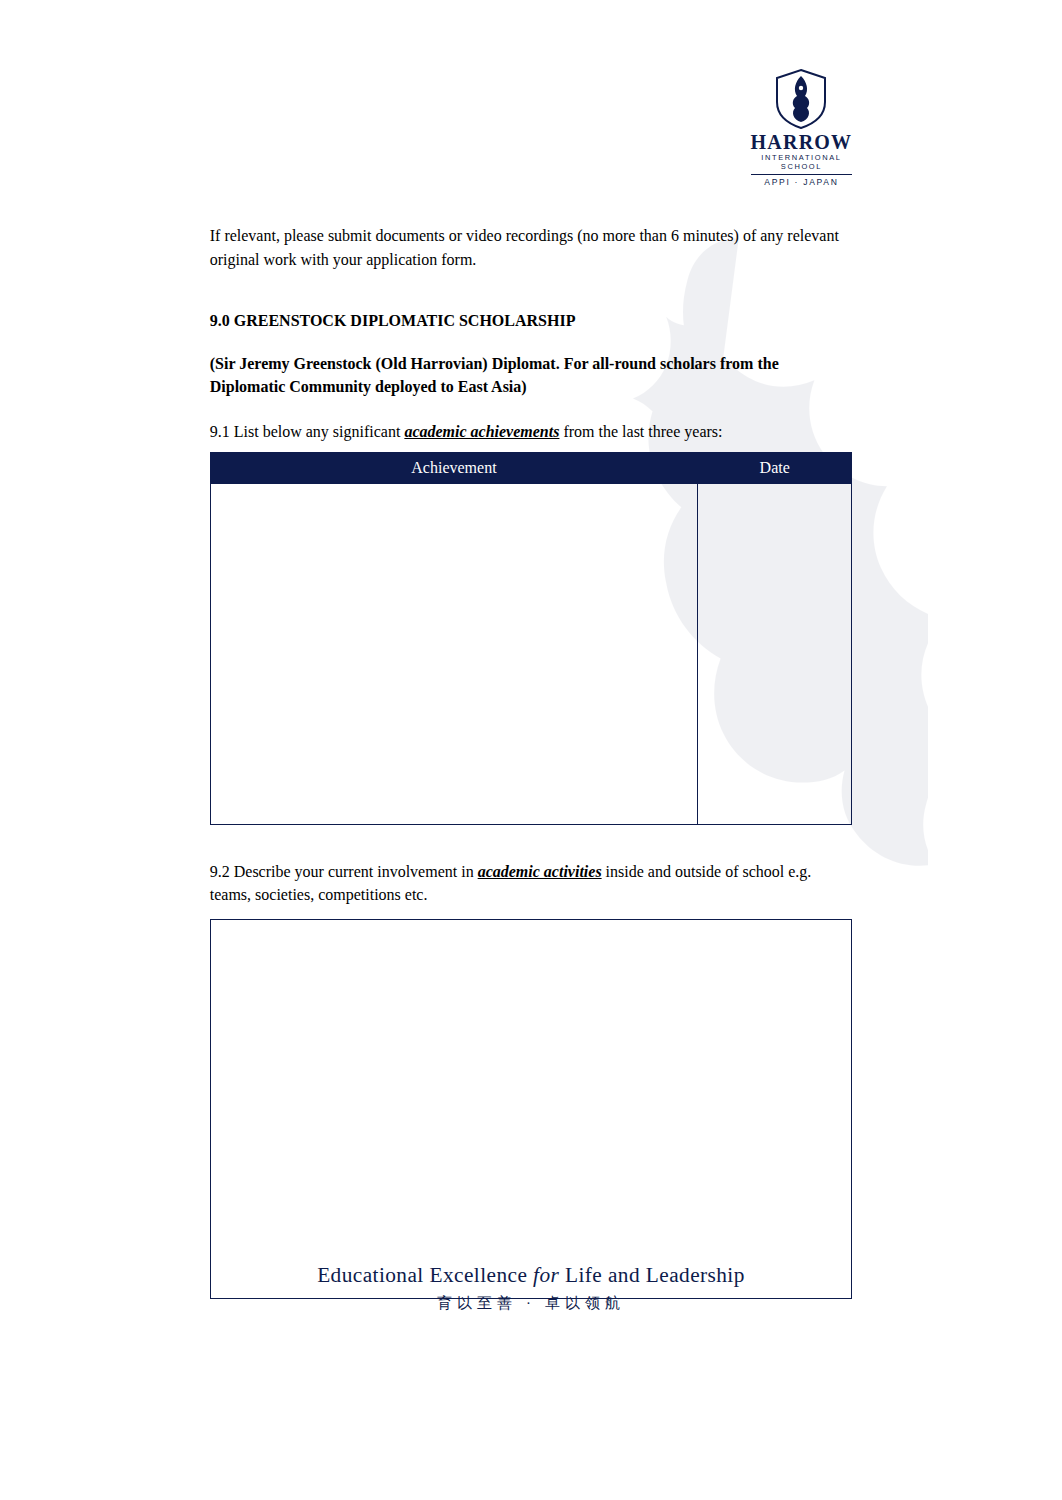HARROW
INTERNATIONAL
SCHOOL
APPI · JAPAN
If relevant, please submit documents or video recordings (no more than 6 minutes) of any relevant original work with your application form.
9.0 GREENSTOCK DIPLOMATIC SCHOLARSHIP
(Sir Jeremy Greenstock (Old Harrovian) Diplomat. For all-round scholars from the Diplomatic Community deployed to East Asia)
9.1 List below any significant academic achievements from the last three years:
| Achievement | Date |
| --- | --- |
9.2 Describe your current involvement in academic activities inside and outside of school e.g. teams, societies, competitions etc.
Educational Excellence for Life and Leadership
育以至善 · 卓以领航